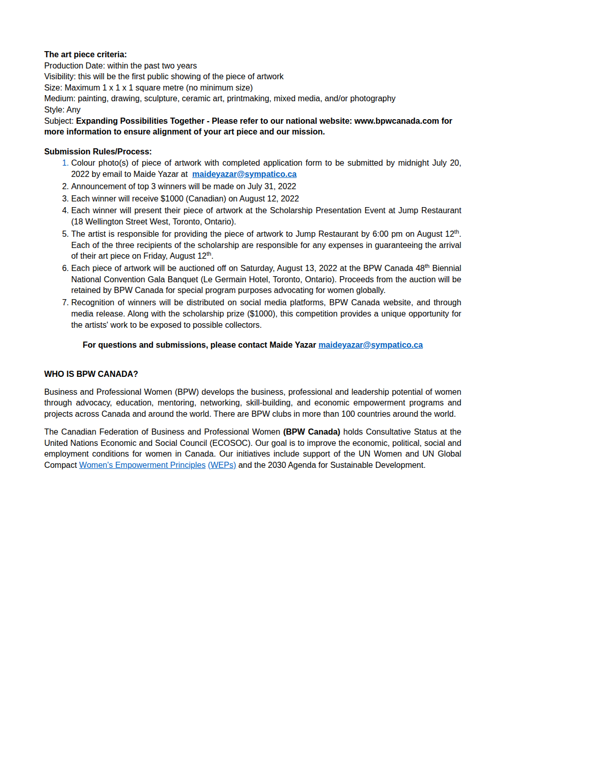The art piece criteria:
Production Date: within the past two years
Visibility: this will be the first public showing of the piece of artwork
Size: Maximum 1 x 1 x 1 square metre (no minimum size)
Medium: painting, drawing, sculpture, ceramic art, printmaking, mixed media, and/or photography
Style: Any
Subject: Expanding Possibilities Together - Please refer to our national website: www.bpwcanada.com for more information to ensure alignment of your art piece and our mission.
Submission Rules/Process:
Colour photo(s) of piece of artwork with completed application form to be submitted by midnight July 20, 2022 by email to Maide Yazar at maideyazar@sympatico.ca
Announcement of top 3 winners will be made on July 31, 2022
Each winner will receive $1000 (Canadian) on August 12, 2022
Each winner will present their piece of artwork at the Scholarship Presentation Event at Jump Restaurant (18 Wellington Street West, Toronto, Ontario).
The artist is responsible for providing the piece of artwork to Jump Restaurant by 6:00 pm on August 12th. Each of the three recipients of the scholarship are responsible for any expenses in guaranteeing the arrival of their art piece on Friday, August 12th.
Each piece of artwork will be auctioned off on Saturday, August 13, 2022 at the BPW Canada 48th Biennial National Convention Gala Banquet (Le Germain Hotel, Toronto, Ontario). Proceeds from the auction will be retained by BPW Canada for special program purposes advocating for women globally.
Recognition of winners will be distributed on social media platforms, BPW Canada website, and through media release. Along with the scholarship prize ($1000), this competition provides a unique opportunity for the artists' work to be exposed to possible collectors.
For questions and submissions, please contact Maide Yazar maideyazar@sympatico.ca
WHO IS BPW CANADA?
Business and Professional Women (BPW) develops the business, professional and leadership potential of women through advocacy, education, mentoring, networking, skill-building, and economic empowerment programs and projects across Canada and around the world. There are BPW clubs in more than 100 countries around the world.
The Canadian Federation of Business and Professional Women (BPW Canada) holds Consultative Status at the United Nations Economic and Social Council (ECOSOC). Our goal is to improve the economic, political, social and employment conditions for women in Canada. Our initiatives include support of the UN Women and UN Global Compact Women's Empowerment Principles (WEPs) and the 2030 Agenda for Sustainable Development.